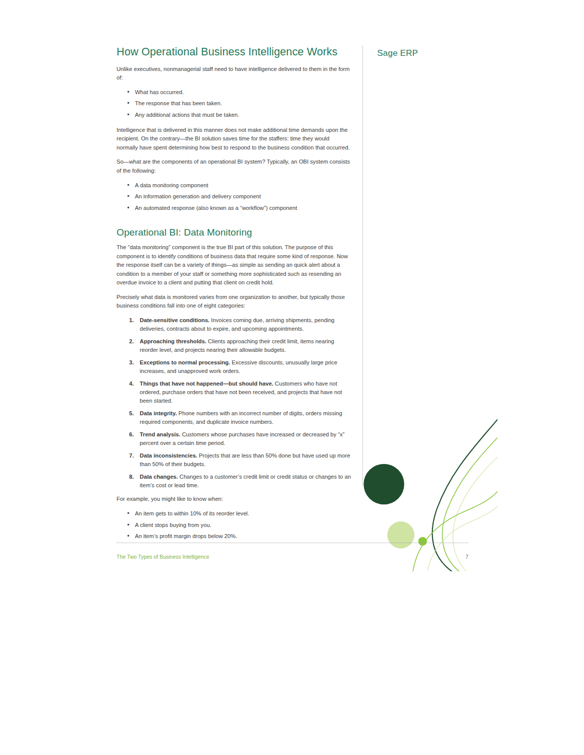How Operational Business Intelligence Works
Unlike executives, nonmanagerial staff need to have intelligence delivered to them in the form of:
What has occurred.
The response that has been taken.
Any additional actions that must be taken.
Intelligence that is delivered in this manner does not make additional time demands upon the recipient. On the contrary—the BI solution saves time for the staffers: time they would normally have spent determining how best to respond to the business condition that occurred.
So—what are the components of an operational BI system? Typically, an OBI system consists of the following:
A data monitoring component
An information generation and delivery component
An automated response (also known as a “workflow”) component
Operational BI: Data Monitoring
The “data monitoring” component is the true BI part of this solution. The purpose of this component is to identify conditions of business data that require some kind of response. Now the response itself can be a variety of things—as simple as sending an quick alert about a condition to a member of your staff or something more sophisticated such as resending an overdue invoice to a client and putting that client on credit hold.
Precisely what data is monitored varies from one organization to another, but typically those business conditions fall into one of eight categories:
Date-sensitive conditions. Invoices coming due, arriving shipments, pending deliveries, contracts about to expire, and upcoming appointments.
Approaching thresholds. Clients approaching their credit limit, items nearing reorder level, and projects nearing their allowable budgets.
Exceptions to normal processing. Excessive discounts, unusually large price increases, and unapproved work orders.
Things that have not happened—but should have. Customers who have not ordered, purchase orders that have not been received, and projects that have not been started.
Data integrity. Phone numbers with an incorrect number of digits, orders missing required components, and duplicate invoice numbers.
Trend analysis. Customers whose purchases have increased or decreased by “x” percent over a certain time period.
Data inconsistencies. Projects that are less than 50% done but have used up more than 50% of their budgets.
Data changes. Changes to a customer’s credit limit or credit status or changes to an item’s cost or lead time.
For example, you might like to know when:
An item gets to within 10% of its reorder level.
A client stops buying from you.
An item’s profit margin drops below 20%.
Sage ERP
The Two Types of Business Intelligence
7